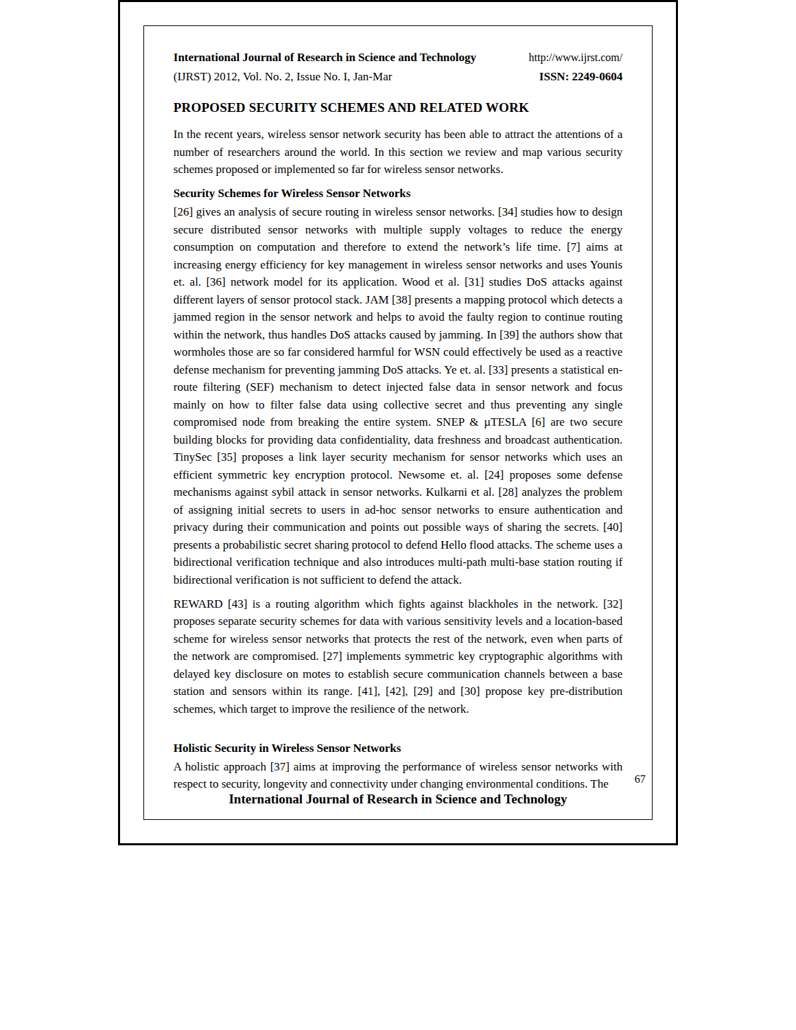International Journal of Research in Science and Technology http://www.ijrst.com/
(IJRST) 2012, Vol. No. 2, Issue No. I, Jan-Mar ISSN: 2249-0604
PROPOSED SECURITY SCHEMES AND RELATED WORK
In the recent years, wireless sensor network security has been able to attract the attentions of a number of researchers around the world. In this section we review and map various security schemes proposed or implemented so far for wireless sensor networks.
Security Schemes for Wireless Sensor Networks
[26] gives an analysis of secure routing in wireless sensor networks. [34] studies how to design secure distributed sensor networks with multiple supply voltages to reduce the energy consumption on computation and therefore to extend the network’s life time. [7] aims at increasing energy efficiency for key management in wireless sensor networks and uses Younis et. al. [36] network model for its application. Wood et al. [31] studies DoS attacks against different layers of sensor protocol stack. JAM [38] presents a mapping protocol which detects a jammed region in the sensor network and helps to avoid the faulty region to continue routing within the network, thus handles DoS attacks caused by jamming. In [39] the authors show that wormholes those are so far considered harmful for WSN could effectively be used as a reactive defense mechanism for preventing jamming DoS attacks. Ye et. al. [33] presents a statistical en-route filtering (SEF) mechanism to detect injected false data in sensor network and focus mainly on how to filter false data using collective secret and thus preventing any single compromised node from breaking the entire system. SNEP & µTESLA [6] are two secure building blocks for providing data confidentiality, data freshness and broadcast authentication. TinySec [35] proposes a link layer security mechanism for sensor networks which uses an efficient symmetric key encryption protocol. Newsome et. al. [24] proposes some defense mechanisms against sybil attack in sensor networks. Kulkarni et al. [28] analyzes the problem of assigning initial secrets to users in ad-hoc sensor networks to ensure authentication and privacy during their communication and points out possible ways of sharing the secrets. [40] presents a probabilistic secret sharing protocol to defend Hello flood attacks. The scheme uses a bidirectional verification technique and also introduces multi-path multi-base station routing if bidirectional verification is not sufficient to defend the attack.
REWARD [43] is a routing algorithm which fights against blackholes in the network. [32] proposes separate security schemes for data with various sensitivity levels and a location-based scheme for wireless sensor networks that protects the rest of the network, even when parts of the network are compromised. [27] implements symmetric key cryptographic algorithms with delayed key disclosure on motes to establish secure communication channels between a base station and sensors within its range. [41], [42], [29] and [30] propose key pre-distribution schemes, which target to improve the resilience of the network.
Holistic Security in Wireless Sensor Networks
A holistic approach [37] aims at improving the performance of wireless sensor networks with respect to security, longevity and connectivity under changing environmental conditions. The
67
International Journal of Research in Science and Technology